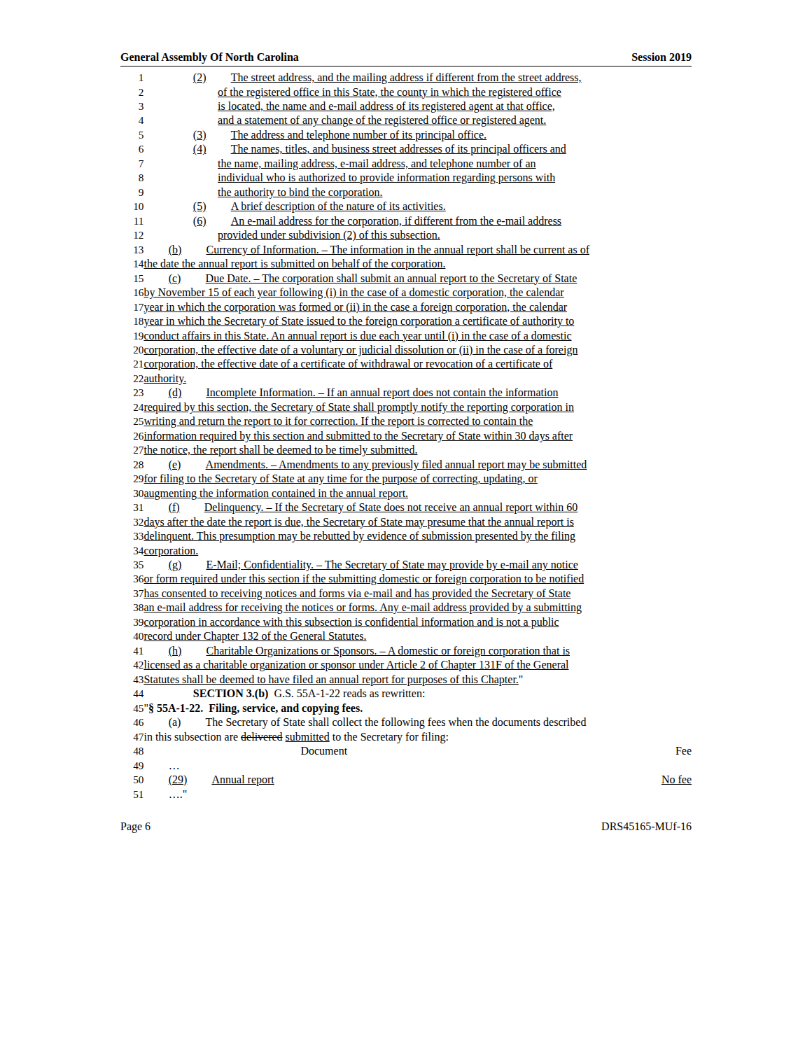General Assembly Of North Carolina
Session 2019
| 1 | (2) The street address, and the mailing address if different from the street address, |
| 2 | of the registered office in this State, the county in which the registered office |
| 3 | is located, the name and e-mail address of its registered agent at that office, |
| 4 | and a statement of any change of the registered office or registered agent. |
| 5 | (3) The address and telephone number of its principal office. |
| 6 | (4) The names, titles, and business street addresses of its principal officers and |
| 7 | the name, mailing address, e-mail address, and telephone number of an |
| 8 | individual who is authorized to provide information regarding persons with |
| 9 | the authority to bind the corporation. |
| 10 | (5) A brief description of the nature of its activities. |
| 11 | (6) An e-mail address for the corporation, if different from the e-mail address |
| 12 | provided under subdivision (2) of this subsection. |
| 13 | (b) Currency of Information. – The information in the annual report shall be current as of |
| 14 | the date the annual report is submitted on behalf of the corporation. |
| 15 | (c) Due Date. – The corporation shall submit an annual report to the Secretary of State |
| 16 | by November 15 of each year following (i) in the case of a domestic corporation, the calendar |
| 17 | year in which the corporation was formed or (ii) in the case a foreign corporation, the calendar |
| 18 | year in which the Secretary of State issued to the foreign corporation a certificate of authority to |
| 19 | conduct affairs in this State. An annual report is due each year until (i) in the case of a domestic |
| 20 | corporation, the effective date of a voluntary or judicial dissolution or (ii) in the case of a foreign |
| 21 | corporation, the effective date of a certificate of withdrawal or revocation of a certificate of |
| 22 | authority. |
| 23 | (d) Incomplete Information. – If an annual report does not contain the information |
| 24 | required by this section, the Secretary of State shall promptly notify the reporting corporation in |
| 25 | writing and return the report to it for correction. If the report is corrected to contain the |
| 26 | information required by this section and submitted to the Secretary of State within 30 days after |
| 27 | the notice, the report shall be deemed to be timely submitted. |
| 28 | (e) Amendments. – Amendments to any previously filed annual report may be submitted |
| 29 | for filing to the Secretary of State at any time for the purpose of correcting, updating, or |
| 30 | augmenting the information contained in the annual report. |
| 31 | (f) Delinquency. – If the Secretary of State does not receive an annual report within 60 |
| 32 | days after the date the report is due, the Secretary of State may presume that the annual report is |
| 33 | delinquent. This presumption may be rebutted by evidence of submission presented by the filing |
| 34 | corporation. |
| 35 | (g) E-Mail; Confidentiality. – The Secretary of State may provide by e-mail any notice |
| 36 | or form required under this section if the submitting domestic or foreign corporation to be notified |
| 37 | has consented to receiving notices and forms via e-mail and has provided the Secretary of State |
| 38 | an e-mail address for receiving the notices or forms. Any e-mail address provided by a submitting |
| 39 | corporation in accordance with this subsection is confidential information and is not a public |
| 40 | record under Chapter 132 of the General Statutes. |
| 41 | (h) Charitable Organizations or Sponsors. – A domestic or foreign corporation that is |
| 42 | licensed as a charitable organization or sponsor under Article 2 of Chapter 131F of the General |
| 43 | Statutes shall be deemed to have filed an annual report for purposes of this Chapter. " |
| 44 | SECTION 3.(b) G.S. 55A-1-22 reads as rewritten: |
| 45 | " § 55A-1-22. Filing, service, and copying fees. |
| 46 | (a) The Secretary of State shall collect the following fees when the documents described |
| 47 | in this subsection are delivered submitted to the Secretary for filing: |
| 48 | Document Fee |
| 49 | … |
| 50 | (29) Annual report No fee |
| 51 | …." |
Page 6
DRS45165-MUf-16